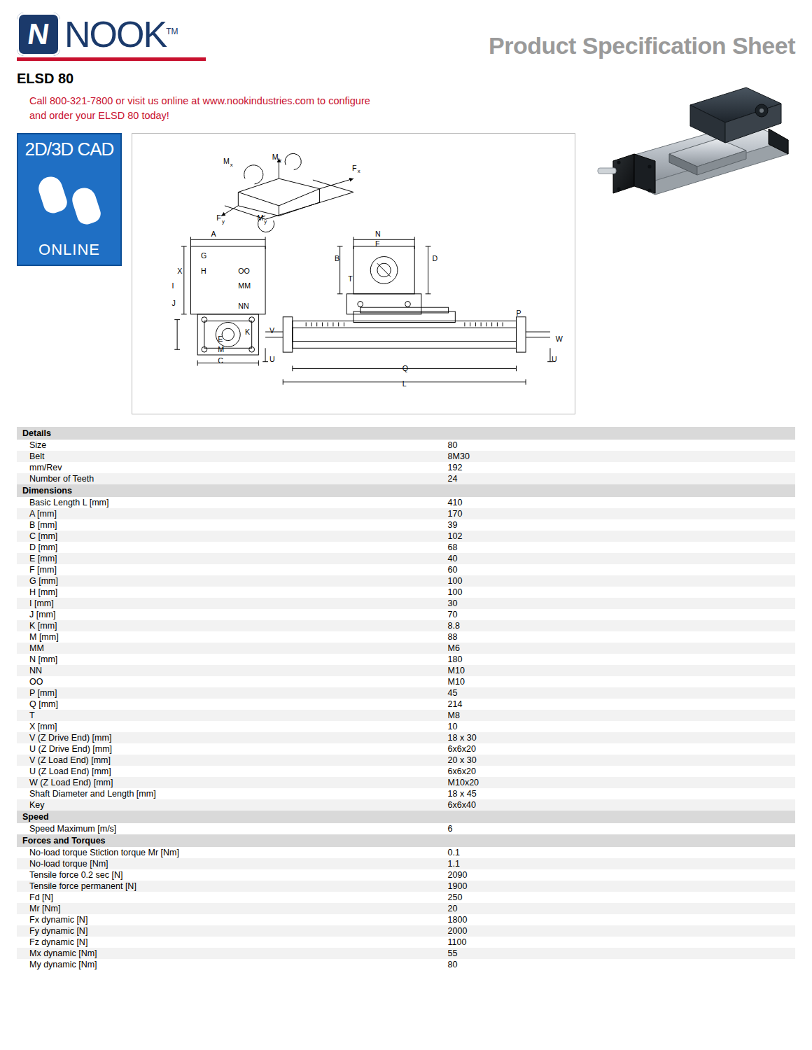NOOKTM
Product Specification Sheet
ELSD 80
Call 800-321-7800 or visit us online at www.nookindustries.com to configure
and order your ELSD 80 today!
2D/3D CAD
ONLINE
Mx Mz Fx Fy My A G H X I J OO MM NN E M C K N F B D T V U U W P Q L
| Details |
| Size | 80 |
| Belt | 8M30 |
| mm/Rev | 192 |
| Number of Teeth | 24 |
| Dimensions |
| Basic Length L [mm] | 410 |
| A [mm] | 170 |
| B [mm] | 39 |
| C [mm] | 102 |
| D [mm] | 68 |
| E [mm] | 40 |
| F [mm] | 60 |
| G [mm] | 100 |
| H [mm] | 100 |
| I [mm] | 30 |
| J [mm] | 70 |
| K [mm] | 8.8 |
| M [mm] | 88 |
| MM | M6 |
| N [mm] | 180 |
| NN | M10 |
| OO | M10 |
| P [mm] | 45 |
| Q [mm] | 214 |
| T | M8 |
| X [mm] | 10 |
| V (Z Drive End) [mm] | 18 x 30 |
| U (Z Drive End) [mm] | 6x6x20 |
| V (Z Load End) [mm] | 20 x 30 |
| U (Z Load End) [mm] | 6x6x20 |
| W (Z Load End) [mm] | M10x20 |
| Shaft Diameter and Length [mm] | 18 x 45 |
| Key | 6x6x40 |
| Speed |
| Speed Maximum [m/s] | 6 |
| Forces and Torques |
| No-load torque Stiction torque Mr [Nm] | 0.1 |
| No-load torque [Nm] | 1.1 |
| Tensile force 0.2 sec [N] | 2090 |
| Tensile force permanent [N] | 1900 |
| Fd [N] | 250 |
| Mr [Nm] | 20 |
| Fx dynamic [N] | 1800 |
| Fy dynamic [N] | 2000 |
| Fz dynamic [N] | 1100 |
| Mx dynamic [Nm] | 55 |
| My dynamic [Nm] | 80 |